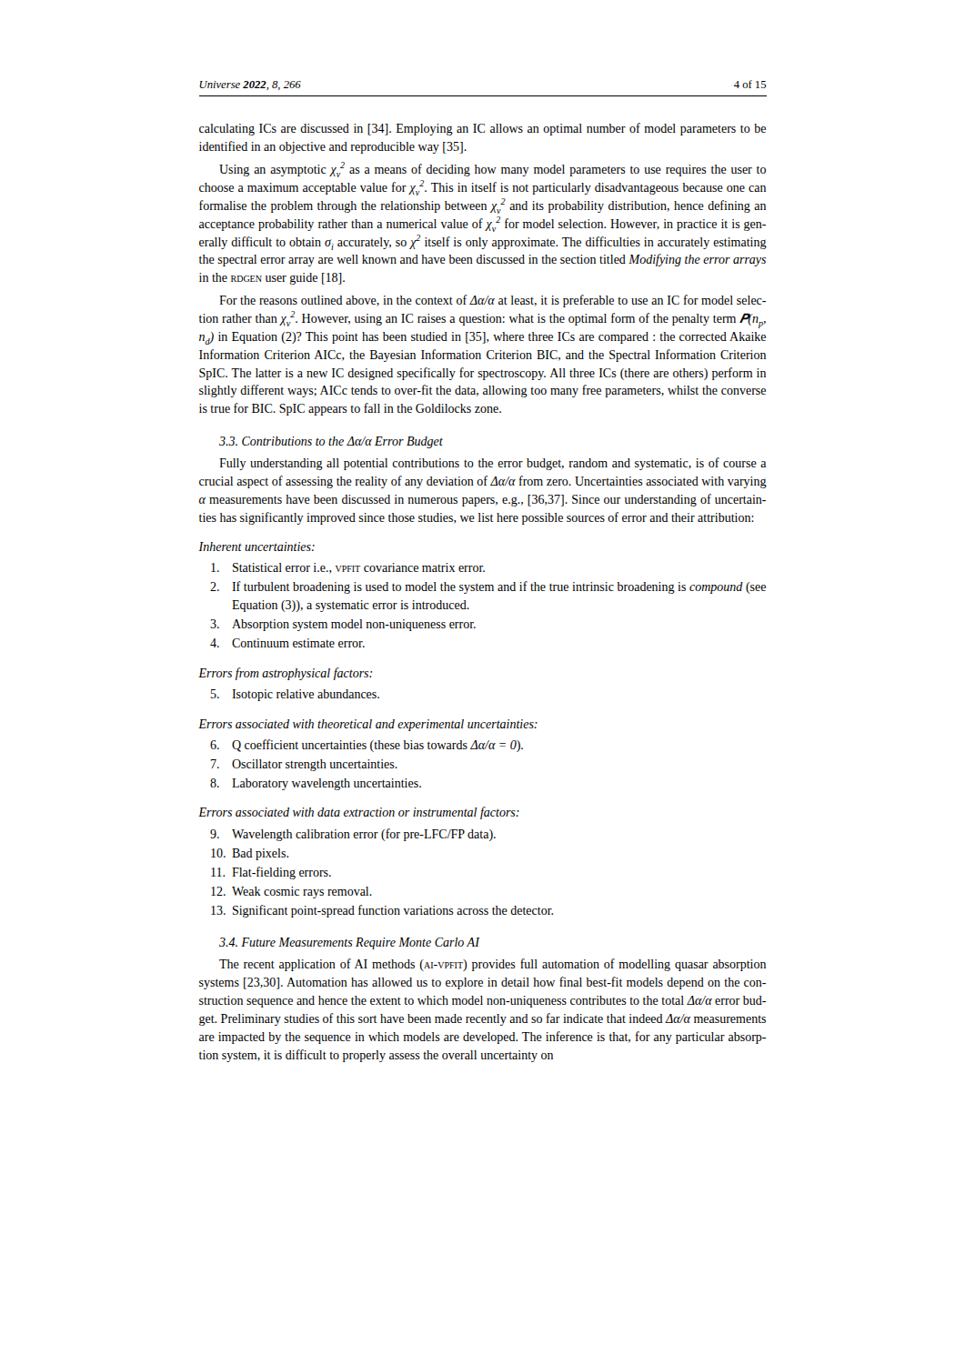Universe 2022, 8, 266 4 of 15
calculating ICs are discussed in [34]. Employing an IC allows an optimal number of model parameters to be identified in an objective and reproducible way [35].
Using an asymptotic χν2 as a means of deciding how many model parameters to use requires the user to choose a maximum acceptable value for χν2. This in itself is not particularly disadvantageous because one can formalise the problem through the relationship between χν2 and its probability distribution, hence defining an acceptance probability rather than a numerical value of χν2 for model selection. However, in practice it is generally difficult to obtain σi accurately, so χ2 itself is only approximate. The difficulties in accurately estimating the spectral error array are well known and have been discussed in the section titled Modifying the error arrays in the rdgen user guide [18].
For the reasons outlined above, in the context of Δα/α at least, it is preferable to use an IC for model selection rather than χν2. However, using an IC raises a question: what is the optimal form of the penalty term 𝑷(np, nd) in Equation (2)? This point has been studied in [35], where three ICs are compared : the corrected Akaike Information Criterion AICc, the Bayesian Information Criterion BIC, and the Spectral Information Criterion SpIC. The latter is a new IC designed specifically for spectroscopy. All three ICs (there are others) perform in slightly different ways; AICc tends to over-fit the data, allowing too many free parameters, whilst the converse is true for BIC. SpIC appears to fall in the Goldilocks zone.
3.3. Contributions to the Δα/α Error Budget
Fully understanding all potential contributions to the error budget, random and systematic, is of course a crucial aspect of assessing the reality of any deviation of Δα/α from zero. Uncertainties associated with varying α measurements have been discussed in numerous papers, e.g., [36,37]. Since our understanding of uncertainties has significantly improved since those studies, we list here possible sources of error and their attribution:
Inherent uncertainties:
Statistical error i.e., vpfit covariance matrix error.
If turbulent broadening is used to model the system and if the true intrinsic broadening is compound (see Equation (3)), a systematic error is introduced.
Absorption system model non-uniqueness error.
Continuum estimate error.
Errors from astrophysical factors:
Isotopic relative abundances.
Errors associated with theoretical and experimental uncertainties:
Q coefficient uncertainties (these bias towards Δα/α = 0).
Oscillator strength uncertainties.
Laboratory wavelength uncertainties.
Errors associated with data extraction or instrumental factors:
Wavelength calibration error (for pre-LFC/FP data).
Bad pixels.
Flat-fielding errors.
Weak cosmic rays removal.
Significant point-spread function variations across the detector.
3.4. Future Measurements Require Monte Carlo AI
The recent application of AI methods (ai-vpfit) provides full automation of modelling quasar absorption systems [23,30]. Automation has allowed us to explore in detail how final best-fit models depend on the construction sequence and hence the extent to which model non-uniqueness contributes to the total Δα/α error budget. Preliminary studies of this sort have been made recently and so far indicate that indeed Δα/α measurements are impacted by the sequence in which models are developed. The inference is that, for any particular absorption system, it is difficult to properly assess the overall uncertainty on